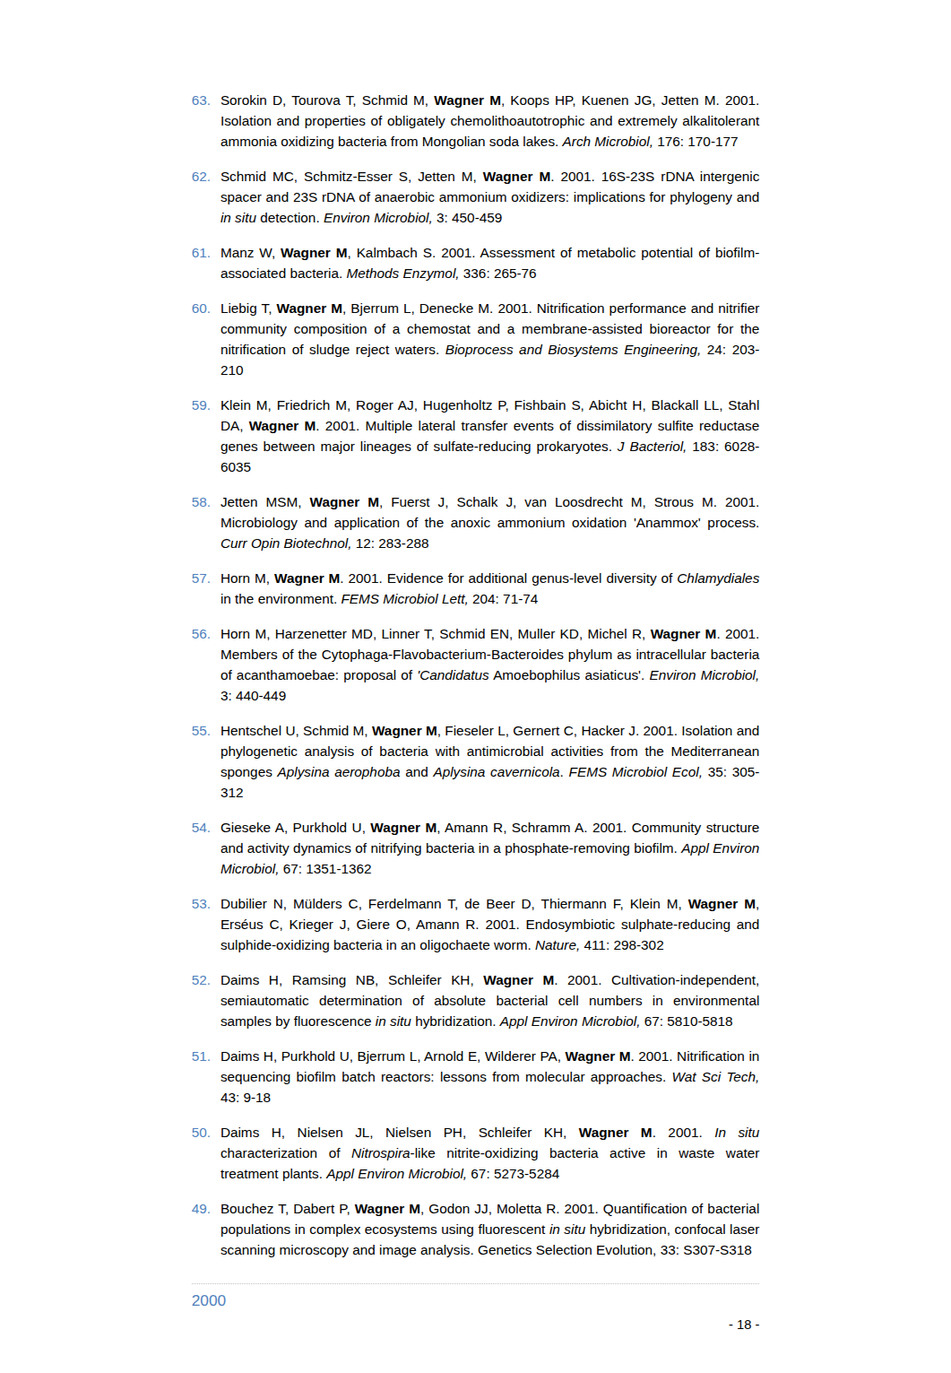63. Sorokin D, Tourova T, Schmid M, Wagner M, Koops HP, Kuenen JG, Jetten M. 2001. Isolation and properties of obligately chemolithoautotrophic and extremely alkalitolerant ammonia oxidizing bacteria from Mongolian soda lakes. Arch Microbiol, 176: 170-177
62. Schmid MC, Schmitz-Esser S, Jetten M, Wagner M. 2001. 16S-23S rDNA intergenic spacer and 23S rDNA of anaerobic ammonium oxidizers: implications for phylogeny and in situ detection. Environ Microbiol, 3: 450-459
61. Manz W, Wagner M, Kalmbach S. 2001. Assessment of metabolic potential of biofilm-associated bacteria. Methods Enzymol, 336: 265-76
60. Liebig T, Wagner M, Bjerrum L, Denecke M. 2001. Nitrification performance and nitrifier community composition of a chemostat and a membrane-assisted bioreactor for the nitrification of sludge reject waters. Bioprocess and Biosystems Engineering, 24: 203-210
59. Klein M, Friedrich M, Roger AJ, Hugenholtz P, Fishbain S, Abicht H, Blackall LL, Stahl DA, Wagner M. 2001. Multiple lateral transfer events of dissimilatory sulfite reductase genes between major lineages of sulfate-reducing prokaryotes. J Bacteriol, 183: 6028-6035
58. Jetten MSM, Wagner M, Fuerst J, Schalk J, van Loosdrecht M, Strous M. 2001. Microbiology and application of the anoxic ammonium oxidation 'Anammox' process. Curr Opin Biotechnol, 12: 283-288
57. Horn M, Wagner M. 2001. Evidence for additional genus-level diversity of Chlamydiales in the environment. FEMS Microbiol Lett, 204: 71-74
56. Horn M, Harzenetter MD, Linner T, Schmid EN, Muller KD, Michel R, Wagner M. 2001. Members of the Cytophaga-Flavobacterium-Bacteroides phylum as intracellular bacteria of acanthamoebae: proposal of 'Candidatus Amoebophilus asiaticus'. Environ Microbiol, 3: 440-449
55. Hentschel U, Schmid M, Wagner M, Fieseler L, Gernert C, Hacker J. 2001. Isolation and phylogenetic analysis of bacteria with antimicrobial activities from the Mediterranean sponges Aplysina aerophoba and Aplysina cavernicola. FEMS Microbiol Ecol, 35: 305-312
54. Gieseke A, Purkhold U, Wagner M, Amann R, Schramm A. 2001. Community structure and activity dynamics of nitrifying bacteria in a phosphate-removing biofilm. Appl Environ Microbiol, 67: 1351-1362
53. Dubilier N, Mülders C, Ferdelmann T, de Beer D, Thiermann F, Klein M, Wagner M, Erséus C, Krieger J, Giere O, Amann R. 2001. Endosymbiotic sulphate-reducing and sulphide-oxidizing bacteria in an oligochaete worm. Nature, 411: 298-302
52. Daims H, Ramsing NB, Schleifer KH, Wagner M. 2001. Cultivation-independent, semiautomatic determination of absolute bacterial cell numbers in environmental samples by fluorescence in situ hybridization. Appl Environ Microbiol, 67: 5810-5818
51. Daims H, Purkhold U, Bjerrum L, Arnold E, Wilderer PA, Wagner M. 2001. Nitrification in sequencing biofilm batch reactors: lessons from molecular approaches. Wat Sci Tech, 43: 9-18
50. Daims H, Nielsen JL, Nielsen PH, Schleifer KH, Wagner M. 2001. In situ characterization of Nitrospira-like nitrite-oxidizing bacteria active in waste water treatment plants. Appl Environ Microbiol, 67: 5273-5284
49. Bouchez T, Dabert P, Wagner M, Godon JJ, Moletta R. 2001. Quantification of bacterial populations in complex ecosystems using fluorescent in situ hybridization, confocal laser scanning microscopy and image analysis. Genetics Selection Evolution, 33: S307-S318
2000
- 18 -